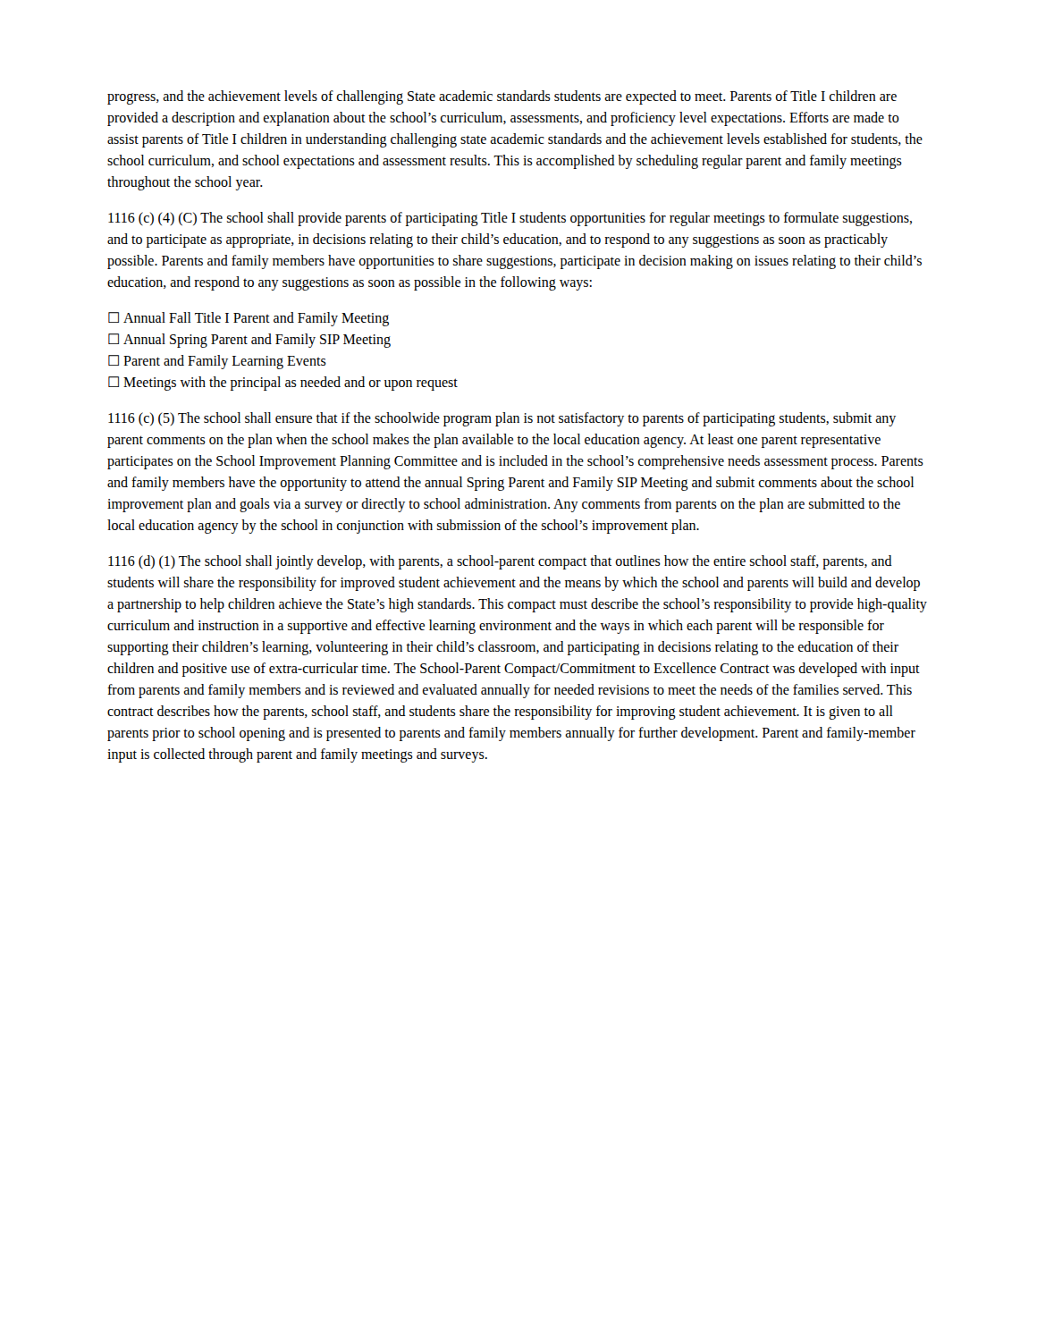progress, and the achievement levels of challenging State academic standards students are expected to meet. Parents of Title I children are provided a description and explanation about the school’s curriculum, assessments, and proficiency level expectations. Efforts are made to assist parents of Title I children in understanding challenging state academic standards and the achievement levels established for students, the school curriculum, and school expectations and assessment results. This is accomplished by scheduling regular parent and family meetings throughout the school year.
1116 (c) (4) (C) The school shall provide parents of participating Title I students opportunities for regular meetings to formulate suggestions, and to participate as appropriate, in decisions relating to their child’s education, and to respond to any suggestions as soon as practicably possible. Parents and family members have opportunities to share suggestions, participate in decision making on issues relating to their child’s education, and respond to any suggestions as soon as possible in the following ways:
Annual Fall Title I Parent and Family Meeting
Annual Spring Parent and Family SIP Meeting
Parent and Family Learning Events
Meetings with the principal as needed and or upon request
1116 (c) (5) The school shall ensure that if the schoolwide program plan is not satisfactory to parents of participating students, submit any parent comments on the plan when the school makes the plan available to the local education agency. At least one parent representative participates on the School Improvement Planning Committee and is included in the school’s comprehensive needs assessment process. Parents and family members have the opportunity to attend the annual Spring Parent and Family SIP Meeting and submit comments about the school improvement plan and goals via a survey or directly to school administration. Any comments from parents on the plan are submitted to the local education agency by the school in conjunction with submission of the school’s improvement plan.
1116 (d) (1) The school shall jointly develop, with parents, a school-parent compact that outlines how the entire school staff, parents, and students will share the responsibility for improved student achievement and the means by which the school and parents will build and develop a partnership to help children achieve the State’s high standards. This compact must describe the school’s responsibility to provide high-quality curriculum and instruction in a supportive and effective learning environment and the ways in which each parent will be responsible for supporting their children’s learning, volunteering in their child’s classroom, and participating in decisions relating to the education of their children and positive use of extra-curricular time. The School-Parent Compact/Commitment to Excellence Contract was developed with input from parents and family members and is reviewed and evaluated annually for needed revisions to meet the needs of the families served. This contract describes how the parents, school staff, and students share the responsibility for improving student achievement. It is given to all parents prior to school opening and is presented to parents and family members annually for further development. Parent and family-member input is collected through parent and family meetings and surveys.